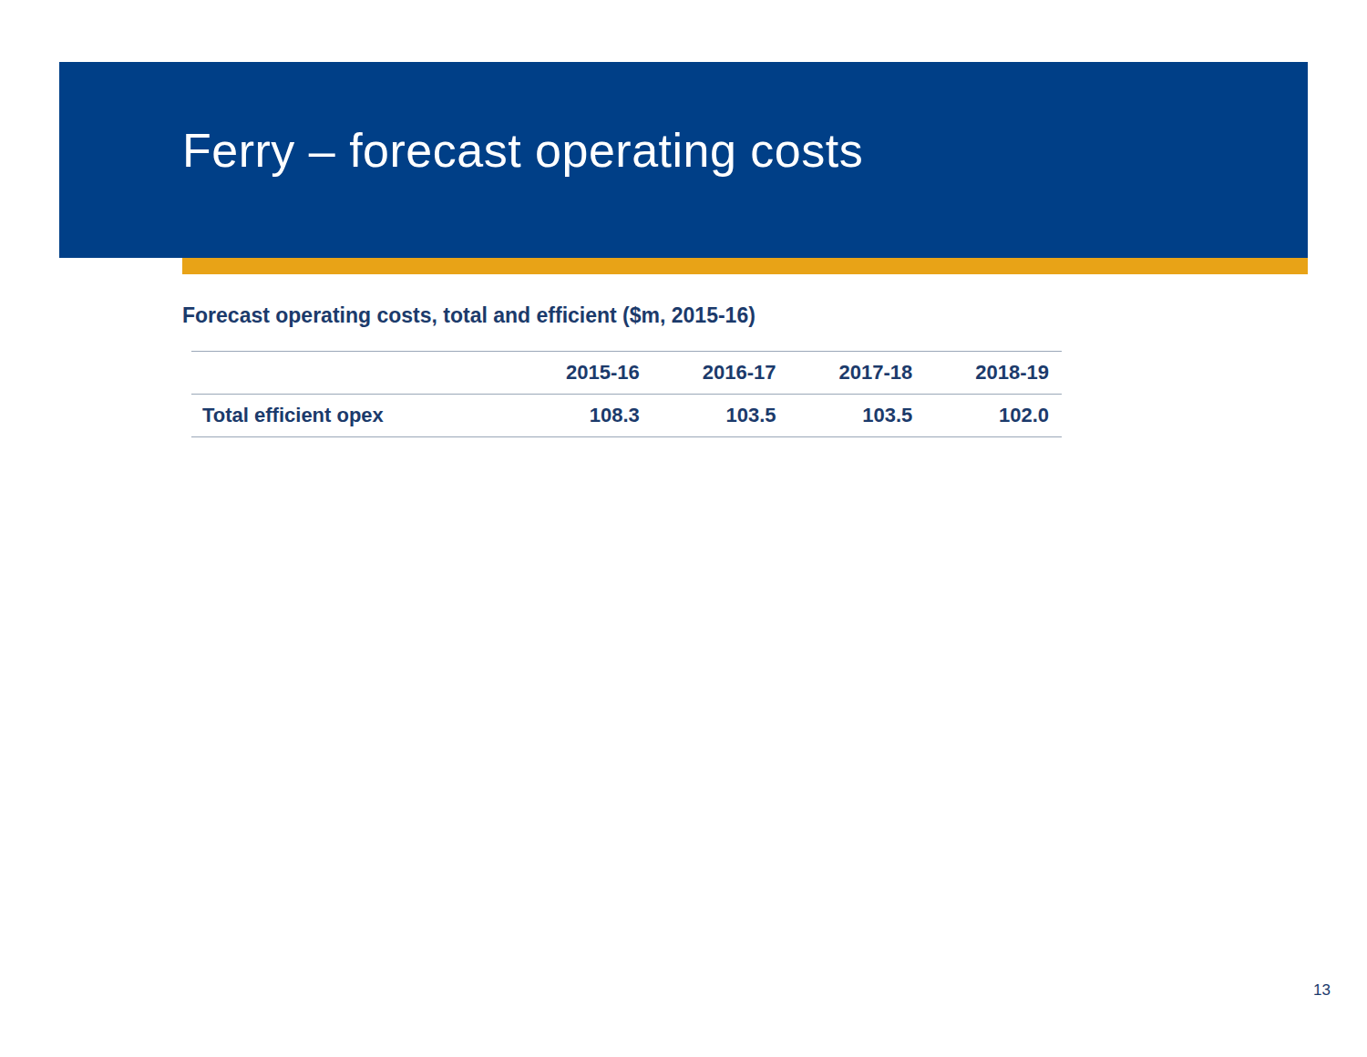Ferry – forecast operating costs
Forecast operating costs, total and efficient ($m, 2015-16)
| | 2015-16 | 2016-17 | 2017-18 | 2018-19 |
| --- | --- | --- | --- | --- |
| Total efficient opex | 108.3 | 103.5 | 103.5 | 102.0 |
13